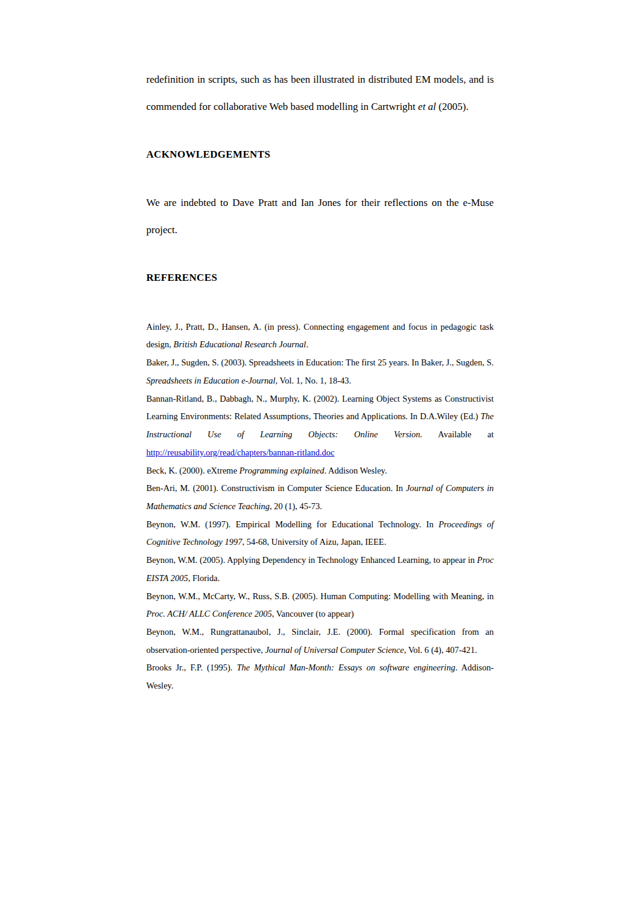redefinition in scripts, such as has been illustrated in distributed EM models, and is commended for collaborative Web based modelling in Cartwright et al (2005).
ACKNOWLEDGEMENTS
We are indebted to Dave Pratt and Ian Jones for their reflections on the e-Muse project.
REFERENCES
Ainley, J., Pratt, D., Hansen, A. (in press). Connecting engagement and focus in pedagogic task design, British Educational Research Journal.
Baker, J., Sugden, S. (2003). Spreadsheets in Education: The first 25 years. In Baker, J., Sugden, S. Spreadsheets in Education e-Journal, Vol. 1, No. 1, 18-43.
Bannan-Ritland, B., Dabbagh, N., Murphy, K. (2002). Learning Object Systems as Constructivist Learning Environments: Related Assumptions, Theories and Applications. In D.A.Wiley (Ed.) The Instructional Use of Learning Objects: Online Version. Available at http://reusability.org/read/chapters/bannan-ritland.doc
Beck, K. (2000). eXtreme Programming explained. Addison Wesley.
Ben-Ari, M. (2001). Constructivism in Computer Science Education. In Journal of Computers in Mathematics and Science Teaching, 20 (1), 45-73.
Beynon, W.M. (1997). Empirical Modelling for Educational Technology. In Proceedings of Cognitive Technology 1997, 54-68, University of Aizu, Japan, IEEE.
Beynon, W.M. (2005). Applying Dependency in Technology Enhanced Learning, to appear in Proc EISTA 2005, Florida.
Beynon, W.M., McCarty, W., Russ, S.B. (2005). Human Computing: Modelling with Meaning, in Proc. ACH/ ALLC Conference 2005, Vancouver (to appear)
Beynon, W.M., Rungrattanaubol, J., Sinclair, J.E. (2000). Formal specification from an observation-oriented perspective, Journal of Universal Computer Science, Vol. 6 (4), 407-421.
Brooks Jr., F.P. (1995). The Mythical Man-Month: Essays on software engineering. Addison-Wesley.